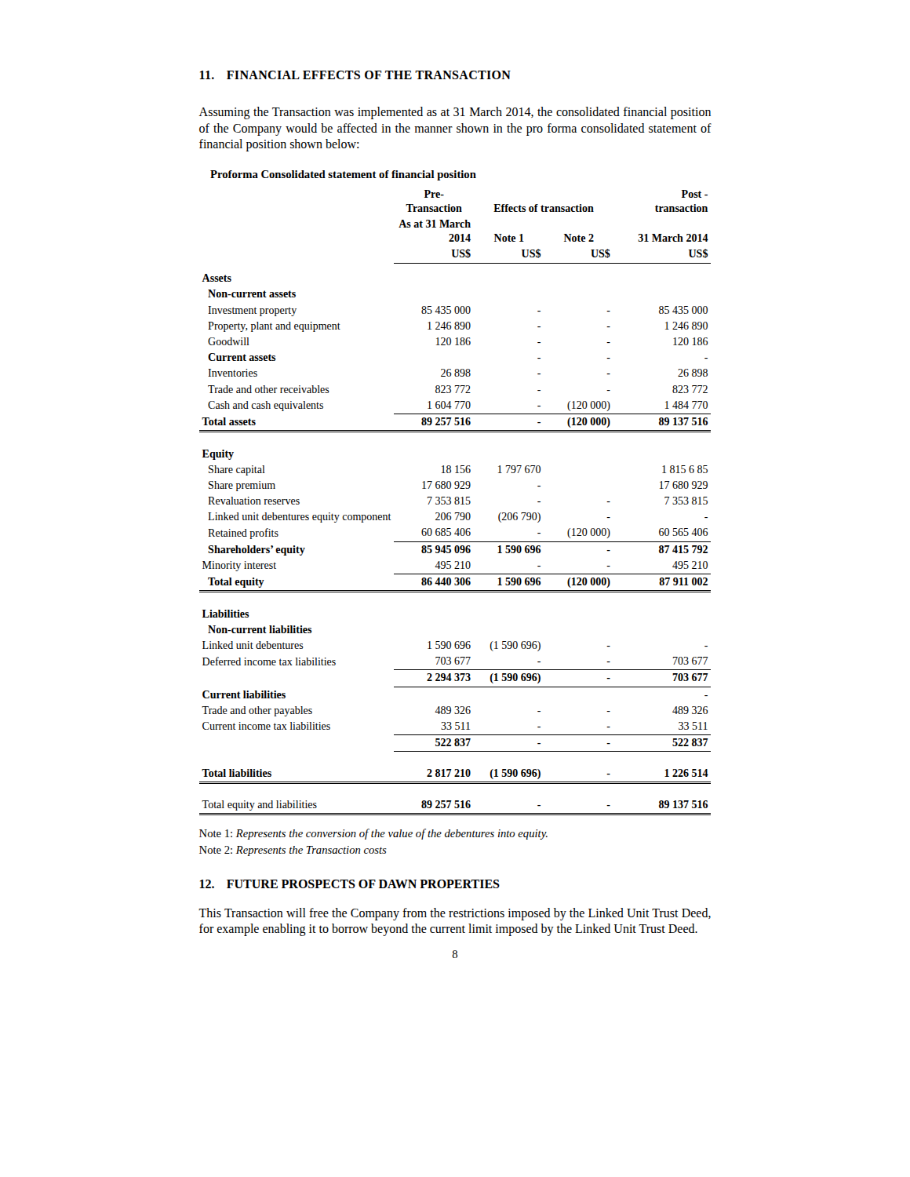11. FINANCIAL EFFECTS OF THE TRANSACTION
Assuming the Transaction was implemented as at 31 March 2014, the consolidated financial position of the Company would be affected in the manner shown in the pro forma consolidated statement of financial position shown below:
Proforma Consolidated statement of financial position
| | Pre-Transaction | Effects of transaction | Post - transaction |
| | As at 31 March 2014 | Note 1 | Note 2 | 31 March 2014 |
| | US$ | US$ | US$ | US$ |
| Assets | | | | |
| Non-current assets | | | | |
| Investment property | 85 435 000 | - | - | 85 435 000 |
| Property, plant and equipment | 1 246 890 | - | - | 1 246 890 |
| Goodwill | 120 186 | - | - | 120 186 |
| Current assets | | - | - | - |
| Inventories | 26 898 | - | - | 26 898 |
| Trade and other receivables | 823 772 | - | - | 823 772 |
| Cash and cash equivalents | 1 604 770 | - | (120 000) | 1 484 770 |
| Total assets | 89 257 516 | - | (120 000) | 89 137 516 |
| Equity | | | | |
| Share capital | 18 156 | 1 797 670 | | 1 815 6 85 |
| Share premium | 17 680 929 | - | | 17 680 929 |
| Revaluation reserves | 7 353 815 | - | - | 7 353 815 |
| Linked unit debentures equity component | 206 790 | (206 790) | - | - |
| Retained profits | 60 685 406 | - | (120 000) | 60 565 406 |
| Shareholders’ equity | 85 945 096 | 1 590 696 | - | 87 415 792 |
| Minority interest | 495 210 | - | - | 495 210 |
| Total equity | 86 440 306 | 1 590 696 | (120 000) | 87 911 002 |
| Liabilities | | | | |
| Non-current liabilities | | | | |
| Linked unit debentures | 1 590 696 | (1 590 696) | - | - |
| Deferred income tax liabilities | 703 677 | - | - | 703 677 |
| | 2 294 373 | (1 590 696) | - | 703 677 |
| Current liabilities | | | | - |
| Trade and other payables | 489 326 | - | - | 489 326 |
| Current income tax liabilities | 33 511 | - | - | 33 511 |
| | 522 837 | - | - | 522 837 |
| Total liabilities | 2 817 210 | (1 590 696) | - | 1 226 514 |
| Total equity and liabilities | 89 257 516 | - | - | 89 137 516 |
Note 1: Represents the conversion of the value of the debentures into equity.
Note 2: Represents the Transaction costs
12. FUTURE PROSPECTS OF DAWN PROPERTIES
This Transaction will free the Company from the restrictions imposed by the Linked Unit Trust Deed, for example enabling it to borrow beyond the current limit imposed by the Linked Unit Trust Deed.
8